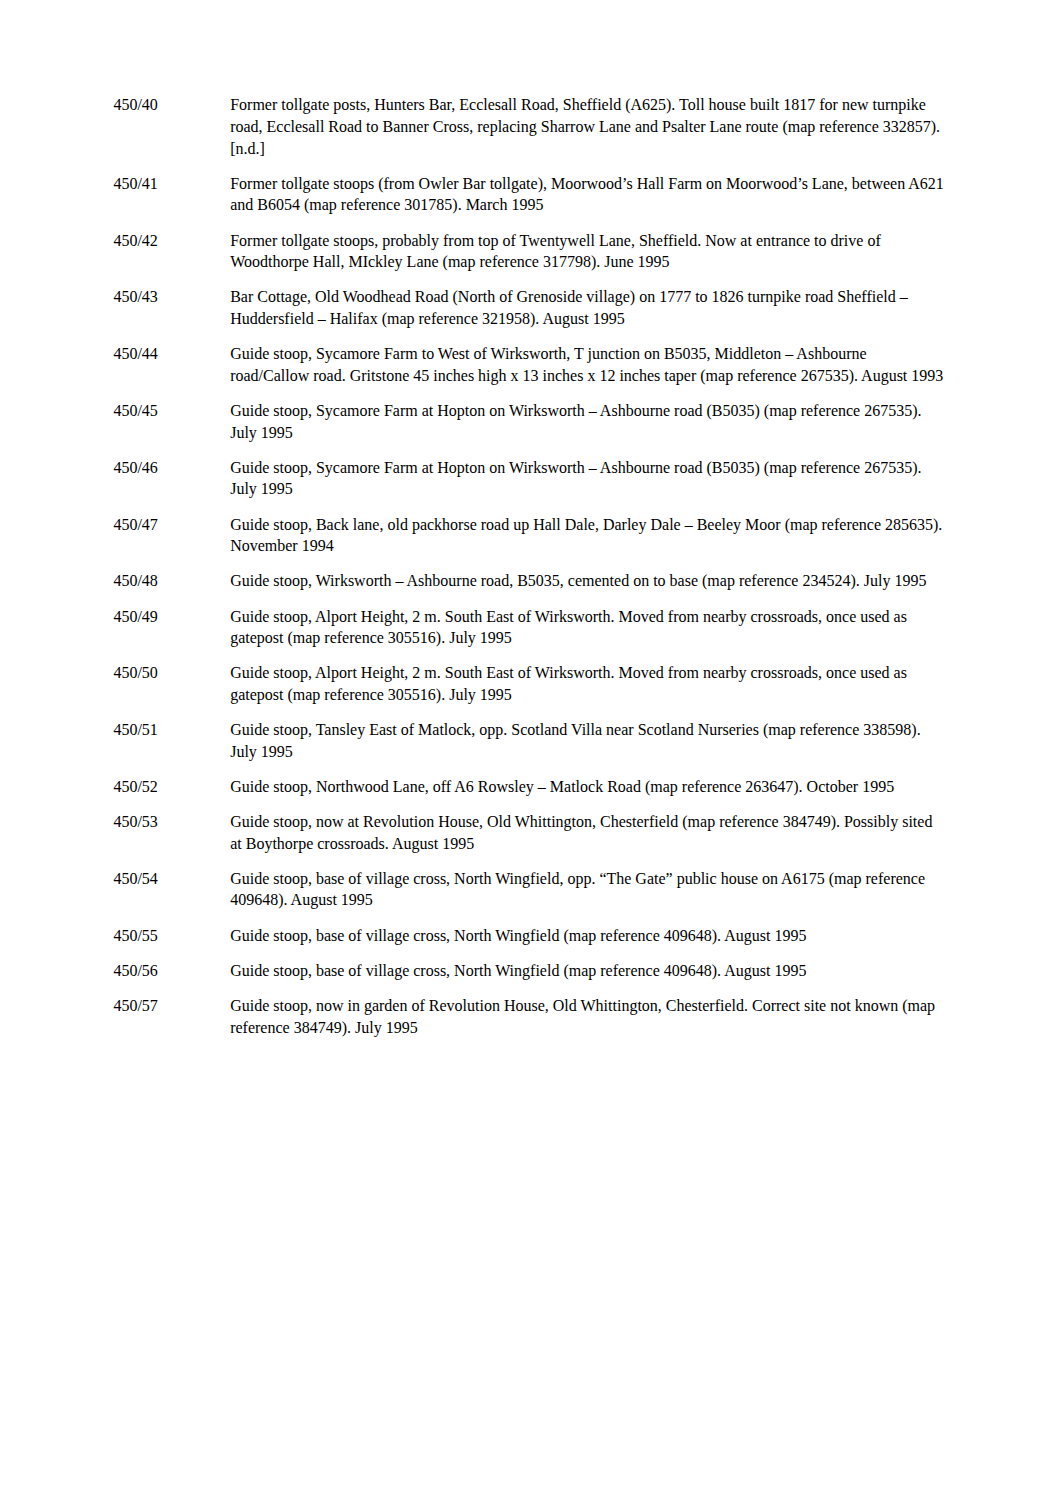| 450/40 | Former tollgate posts, Hunters Bar, Ecclesall Road, Sheffield (A625). Toll house built 1817 for new turnpike road, Ecclesall Road to Banner Cross, replacing Sharrow Lane and Psalter Lane route (map reference 332857). [n.d.] |
| 450/41 | Former tollgate stoops (from Owler Bar tollgate), Moorwood’s Hall Farm on Moorwood’s Lane, between A621 and B6054 (map reference 301785). March 1995 |
| 450/42 | Former tollgate stoops, probably from top of Twentywell Lane, Sheffield. Now at entrance to drive of Woodthorpe Hall, MIckley Lane (map reference 317798). June 1995 |
| 450/43 | Bar Cottage, Old Woodhead Road (North of Grenoside village) on 1777 to 1826 turnpike road Sheffield – Huddersfield – Halifax (map reference 321958). August 1995 |
| 450/44 | Guide stoop, Sycamore Farm to West of Wirksworth, T junction on B5035, Middleton – Ashbourne road/Callow road. Gritstone 45 inches high x 13 inches x 12 inches taper (map reference 267535). August 1993 |
| 450/45 | Guide stoop, Sycamore Farm at Hopton on Wirksworth – Ashbourne road (B5035) (map reference 267535). July 1995 |
| 450/46 | Guide stoop, Sycamore Farm at Hopton on Wirksworth – Ashbourne road (B5035) (map reference 267535). July 1995 |
| 450/47 | Guide stoop, Back lane, old packhorse road up Hall Dale, Darley Dale – Beeley Moor (map reference 285635). November 1994 |
| 450/48 | Guide stoop, Wirksworth – Ashbourne road, B5035, cemented on to base (map reference 234524). July 1995 |
| 450/49 | Guide stoop, Alport Height, 2 m. South East of Wirksworth. Moved from nearby crossroads, once used as gatepost (map reference 305516). July 1995 |
| 450/50 | Guide stoop, Alport Height, 2 m. South East of Wirksworth. Moved from nearby crossroads, once used as gatepost (map reference 305516). July 1995 |
| 450/51 | Guide stoop, Tansley East of Matlock, opp. Scotland Villa near Scotland Nurseries (map reference 338598). July 1995 |
| 450/52 | Guide stoop, Northwood Lane, off A6 Rowsley – Matlock Road (map reference 263647). October 1995 |
| 450/53 | Guide stoop, now at Revolution House, Old Whittington, Chesterfield (map reference 384749). Possibly sited at Boythorpe crossroads. August 1995 |
| 450/54 | Guide stoop, base of village cross, North Wingfield, opp. “The Gate” public house on A6175 (map reference 409648). August 1995 |
| 450/55 | Guide stoop, base of village cross, North Wingfield (map reference 409648). August 1995 |
| 450/56 | Guide stoop, base of village cross, North Wingfield (map reference 409648). August 1995 |
| 450/57 | Guide stoop, now in garden of Revolution House, Old Whittington, Chesterfield. Correct site not known (map reference 384749). July 1995 |